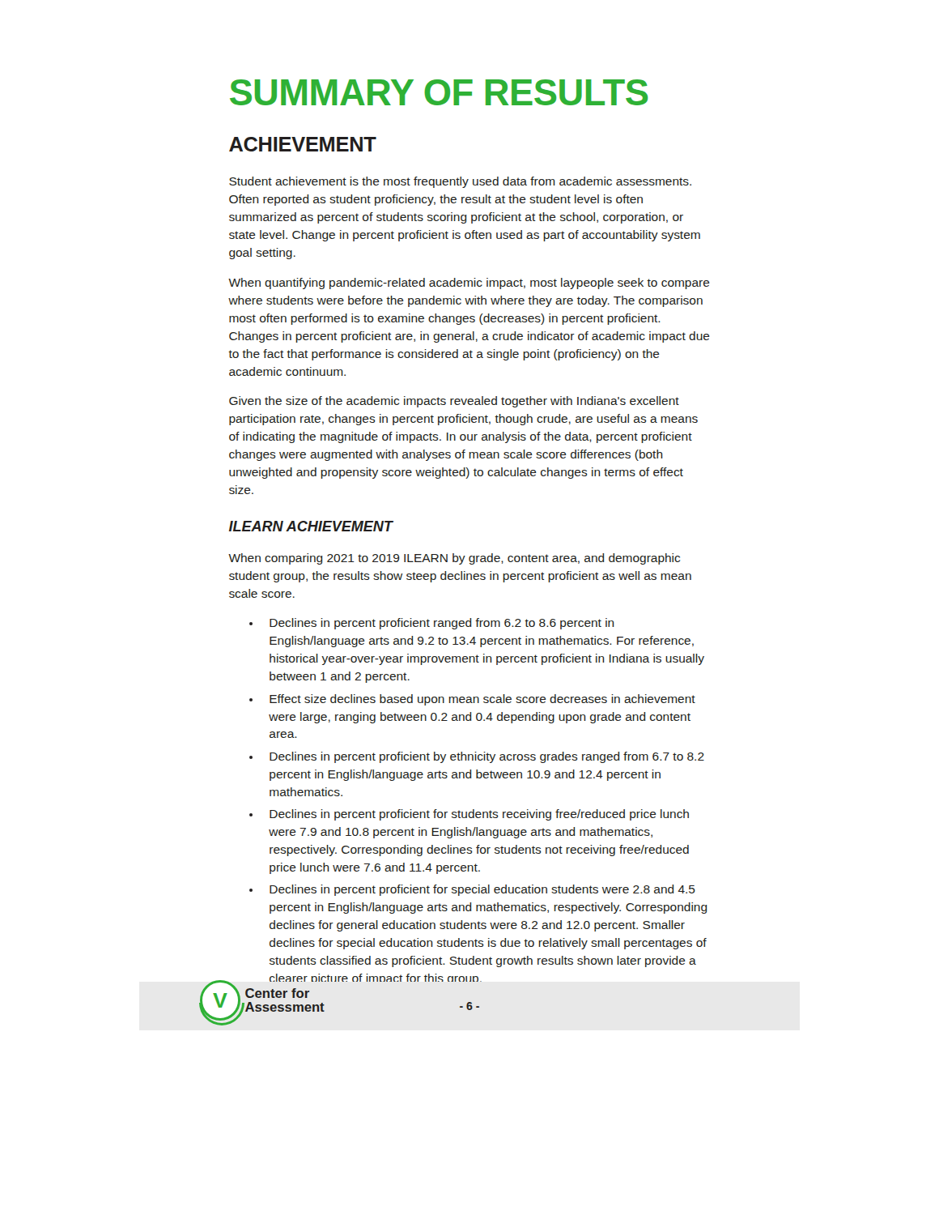SUMMARY OF RESULTS
ACHIEVEMENT
Student achievement is the most frequently used data from academic assessments. Often reported as student proficiency, the result at the student level is often summarized as percent of students scoring proficient at the school, corporation, or state level. Change in percent proficient is often used as part of accountability system goal setting.
When quantifying pandemic-related academic impact, most laypeople seek to compare where students were before the pandemic with where they are today. The comparison most often performed is to examine changes (decreases) in percent proficient. Changes in percent proficient are, in general, a crude indicator of academic impact due to the fact that performance is considered at a single point (proficiency) on the academic continuum.
Given the size of the academic impacts revealed together with Indiana's excellent participation rate, changes in percent proficient, though crude, are useful as a means of indicating the magnitude of impacts. In our analysis of the data, percent proficient changes were augmented with analyses of mean scale score differences (both unweighted and propensity score weighted) to calculate changes in terms of effect size.
ILEARN ACHIEVEMENT
When comparing 2021 to 2019 ILEARN by grade, content area, and demographic student group, the results show steep declines in percent proficient as well as mean scale score.
Declines in percent proficient ranged from 6.2 to 8.6 percent in English/language arts and 9.2 to 13.4 percent in mathematics. For reference, historical year-over-year improvement in percent proficient in Indiana is usually between 1 and 2 percent.
Effect size declines based upon mean scale score decreases in achievement were large, ranging between 0.2 and 0.4 depending upon grade and content area.
Declines in percent proficient by ethnicity across grades ranged from 6.7 to 8.2 percent in English/language arts and between 10.9 and 12.4 percent in mathematics.
Declines in percent proficient for students receiving free/reduced price lunch were 7.9 and 10.8 percent in English/language arts and mathematics, respectively. Corresponding declines for students not receiving free/reduced price lunch were 7.6 and 11.4 percent.
Declines in percent proficient for special education students were 2.8 and 4.5 percent in English/language arts and mathematics, respectively. Corresponding declines for general education students were 8.2 and 12.0 percent. Smaller declines for special education students is due to relatively small percentages of students classified as proficient. Student growth results shown later provide a clearer picture of impact for this group.
- 6 -
V
Center for
Assessment